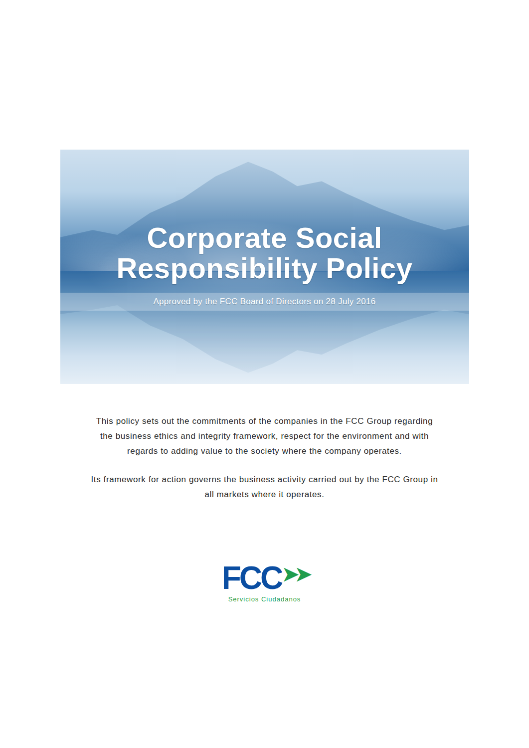Corporate Social
Responsibility Policy
Approved by the FCC Board of Directors on 28 July 2016
This policy sets out the commitments of the companies in the FCC Group regarding the business ethics and integrity framework, respect for the environment and with regards to adding value to the society where the company operates.
Its framework for action governs the business activity carried out by the FCC Group in all markets where it operates.
FCC➤➤
Servicios Ciudadanos